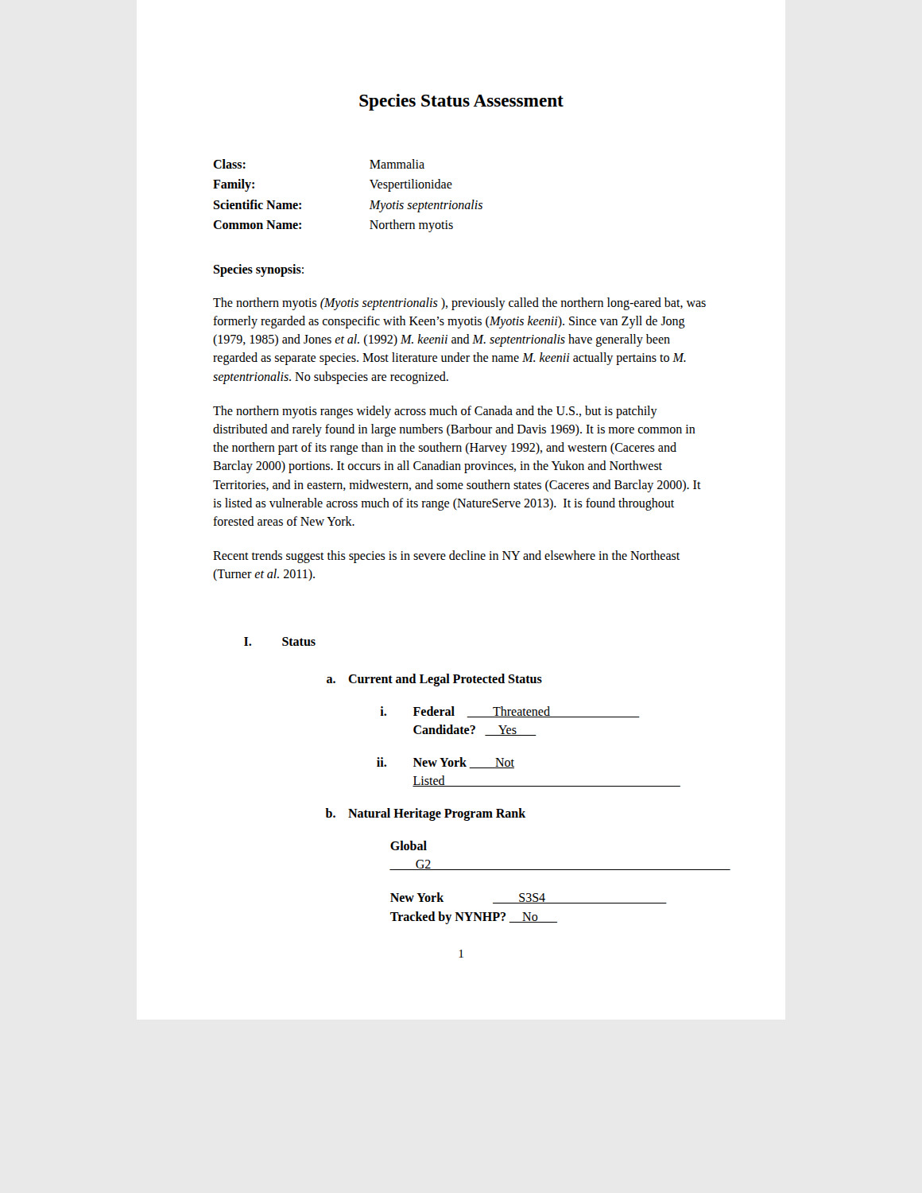Species Status Assessment
Class:
Mammalia
Family:
Vespertilionidae
Scientific Name:
Myotis septentrionalis
Common Name:
Northern myotis
Species synopsis:
The northern myotis (Myotis septentrionalis ), previously called the northern long-eared bat, was formerly regarded as conspecific with Keen’s myotis (Myotis keenii). Since van Zyll de Jong (1979, 1985) and Jones et al. (1992) M. keenii and M. septentrionalis have generally been regarded as separate species. Most literature under the name M. keenii actually pertains to M. septentrionalis. No subspecies are recognized.
The northern myotis ranges widely across much of Canada and the U.S., but is patchily distributed and rarely found in large numbers (Barbour and Davis 1969). It is more common in the northern part of its range than in the southern (Harvey 1992), and western (Caceres and Barclay 2000) portions. It occurs in all Canadian provinces, in the Yukon and Northwest Territories, and in eastern, midwestern, and some southern states (Caceres and Barclay 2000). It is listed as vulnerable across much of its range (NatureServe 2013). It is found throughout forested areas of New York.
Recent trends suggest this species is in severe decline in NY and elsewhere in the Northeast (Turner et al. 2011).
Status
Current and Legal Protected Status
Federal ____Threatened______________ Candidate? __Yes___
New York ____Not Listed_____________________________________
Natural Heritage Program Rank
Global____G2_______________________________________________
New York____S3S4___________________ Tracked by NYNHP? __No___
1